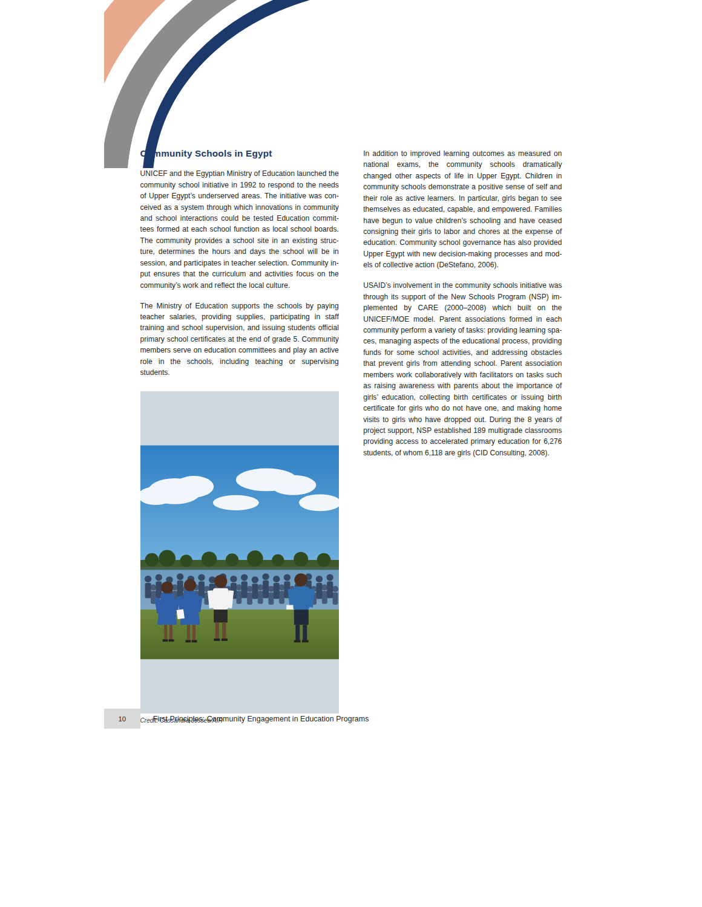Community Schools in Egypt
UNICEF and the Egyptian Ministry of Education launched the community school initiative in 1992 to respond to the needs of Upper Egypt’s underserved areas. The initiative was conceived as a system through which innovations in community and school interactions could be tested Education committees formed at each school function as local school boards. The community provides a school site in an existing structure, determines the hours and days the school will be in session, and participates in teacher selection. Community input ensures that the curriculum and activities focus on the community’s work and reflect the local culture.
The Ministry of Education supports the schools by paying teacher salaries, providing supplies, participating in staff training and school supervision, and issuing students official primary school certificates at the end of grade 5. Community members serve on education committees and play an active role in the schools, including teaching or supervising students.
Credit: Cassandra Jessee/AIR
In addition to improved learning outcomes as measured on national exams, the community schools dramatically changed other aspects of life in Upper Egypt. Children in community schools demonstrate a positive sense of self and their role as active learners. In particular, girls began to see themselves as educated, capable, and empowered. Families have begun to value children’s schooling and have ceased consigning their girls to labor and chores at the expense of education. Community school governance has also provided Upper Egypt with new decision-making processes and models of collective action (DeStefano, 2006).
USAID’s involvement in the community schools initiative was through its support of the New Schools Program (NSP) implemented by CARE (2000–2008) which built on the UNICEF/MOE model. Parent associations formed in each community perform a variety of tasks: providing learning spaces, managing aspects of the educational process, providing funds for some school activities, and addressing obstacles that prevent girls from attending school. Parent association members work collaboratively with facilitators on tasks such as raising awareness with parents about the importance of girls’ education, collecting birth certificates or issuing birth certificate for girls who do not have one, and making home visits to girls who have dropped out. During the 8 years of project support, NSP established 189 multigrade classrooms providing access to accelerated primary education for 6,276 students, of whom 6,118 are girls (CID Consulting, 2008).
10
First Principles: Community Engagement in Education Programs